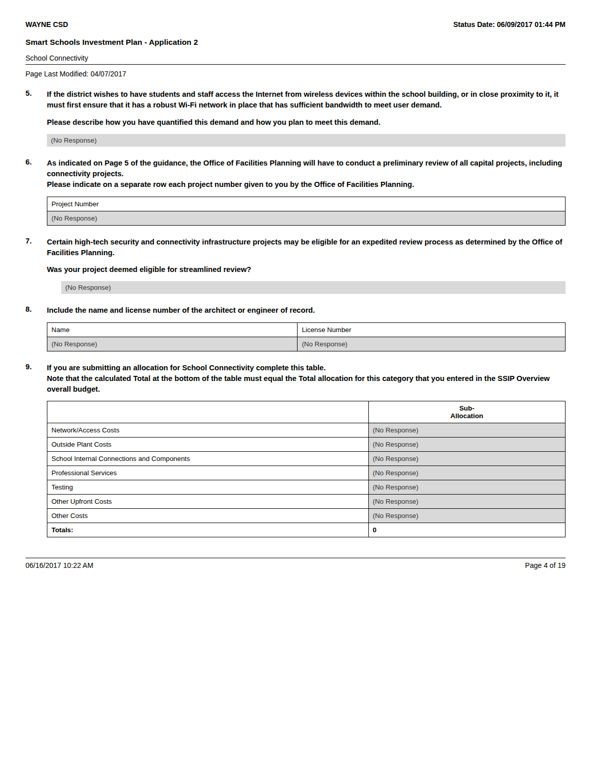WAYNE CSD Status Date: 06/09/2017 01:44 PM
Smart Schools Investment Plan - Application 2
School Connectivity
Page Last Modified: 04/07/2017
5.
If the district wishes to have students and staff access the Internet from wireless devices within the school building, or in close proximity to it, it must first ensure that it has a robust Wi-Fi network in place that has sufficient bandwidth to meet user demand.
Please describe how you have quantified this demand and how you plan to meet this demand.
(No Response)
6.
As indicated on Page 5 of the guidance, the Office of Facilities Planning will have to conduct a preliminary review of all capital projects, including connectivity projects.
Please indicate on a separate row each project number given to you by the Office of Facilities Planning.
| Project Number |
| --- |
| (No Response) |
7.
Certain high-tech security and connectivity infrastructure projects may be eligible for an expedited review process as determined by the Office of Facilities Planning.
Was your project deemed eligible for streamlined review?
(No Response)
8.
Include the name and license number of the architect or engineer of record.
| Name | License Number |
| --- | --- |
| (No Response) | (No Response) |
9.
If you are submitting an allocation for School Connectivity complete this table.
Note that the calculated Total at the bottom of the table must equal the Total allocation for this category that you entered in the SSIP Overview overall budget.
| | Sub- Allocation |
| --- | --- |
| Network/Access Costs | (No Response) |
| Outside Plant Costs | (No Response) |
| School Internal Connections and Components | (No Response) |
| Professional Services | (No Response) |
| Testing | (No Response) |
| Other Upfront Costs | (No Response) |
| Other Costs | (No Response) |
| Totals: | 0 |
06/16/2017 10:22 AM Page 4 of 19